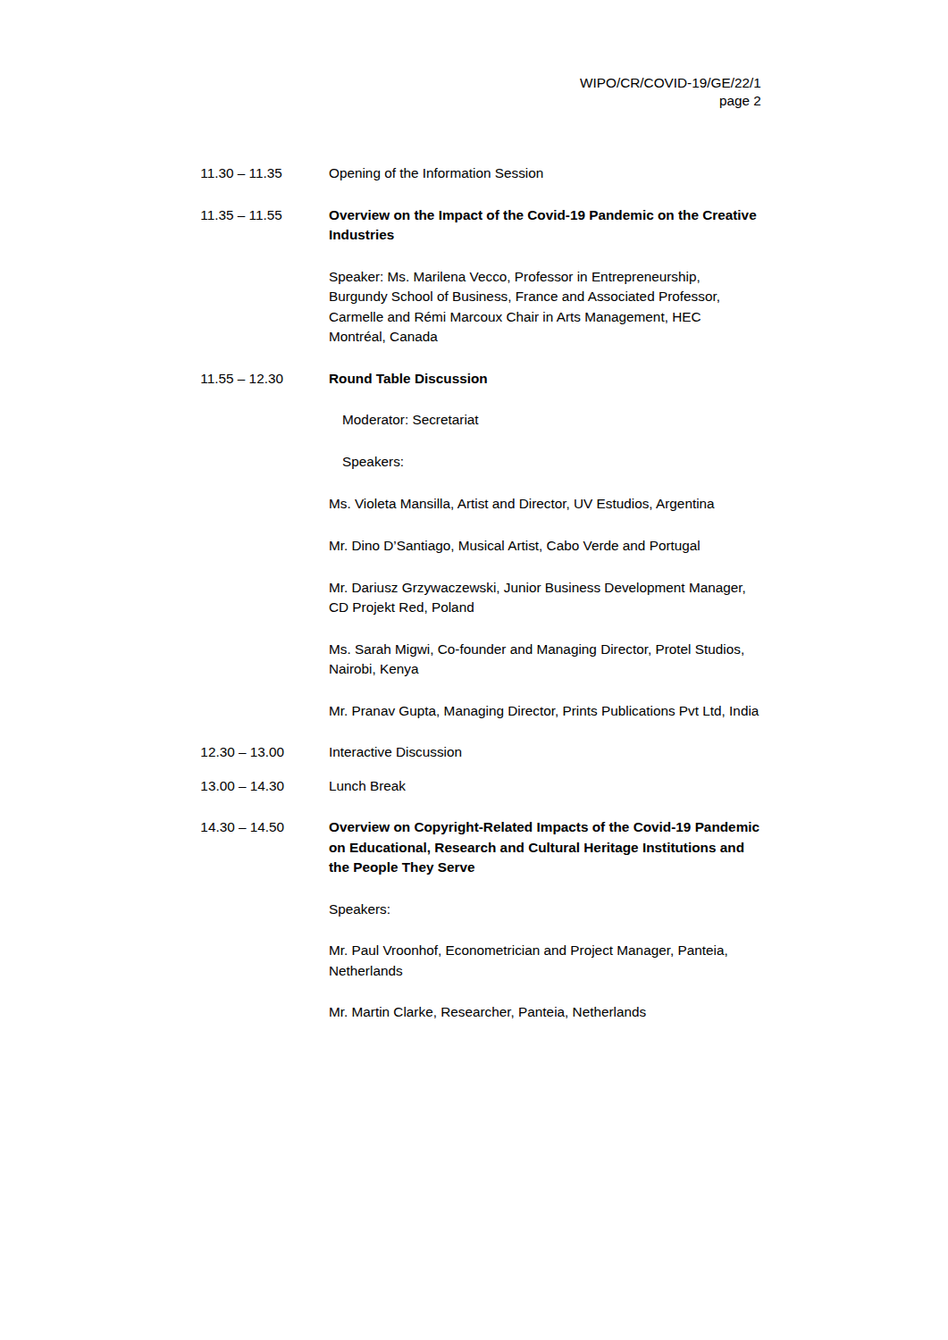WIPO/CR/COVID-19/GE/22/1
page 2
| 11.30 – 11.35 | Opening of the Information Session |
| 11.35 – 11.55 | Overview on the Impact of the Covid-19 Pandemic on the Creative Industries |
| | Speaker: Ms. Marilena Vecco, Professor in Entrepreneurship, Burgundy School of Business, France and Associated Professor, Carmelle and Rémi Marcoux Chair in Arts Management, HEC Montréal, Canada |
| 11.55 – 12.30 | Round Table Discussion |
| | Moderator: Secretariat |
| | Speakers: |
| | Ms. Violeta Mansilla, Artist and Director, UV Estudios, Argentina |
| | Mr. Dino D’Santiago, Musical Artist, Cabo Verde and Portugal |
| | Mr. Dariusz Grzywaczewski, Junior Business Development Manager, CD Projekt Red, Poland |
| | Ms. Sarah Migwi, Co-founder and Managing Director, Protel Studios, Nairobi, Kenya |
| | Mr. Pranav Gupta, Managing Director, Prints Publications Pvt Ltd, India |
| 12.30 – 13.00 | Interactive Discussion |
| 13.00 – 14.30 | Lunch Break |
| 14.30 – 14.50 | Overview on Copyright-Related Impacts of the Covid-19 Pandemic on Educational, Research and Cultural Heritage Institutions and the People They Serve |
| | Speakers: |
| | Mr. Paul Vroonhof, Econometrician and Project Manager, Panteia, Netherlands |
| | Mr. Martin Clarke, Researcher, Panteia, Netherlands |